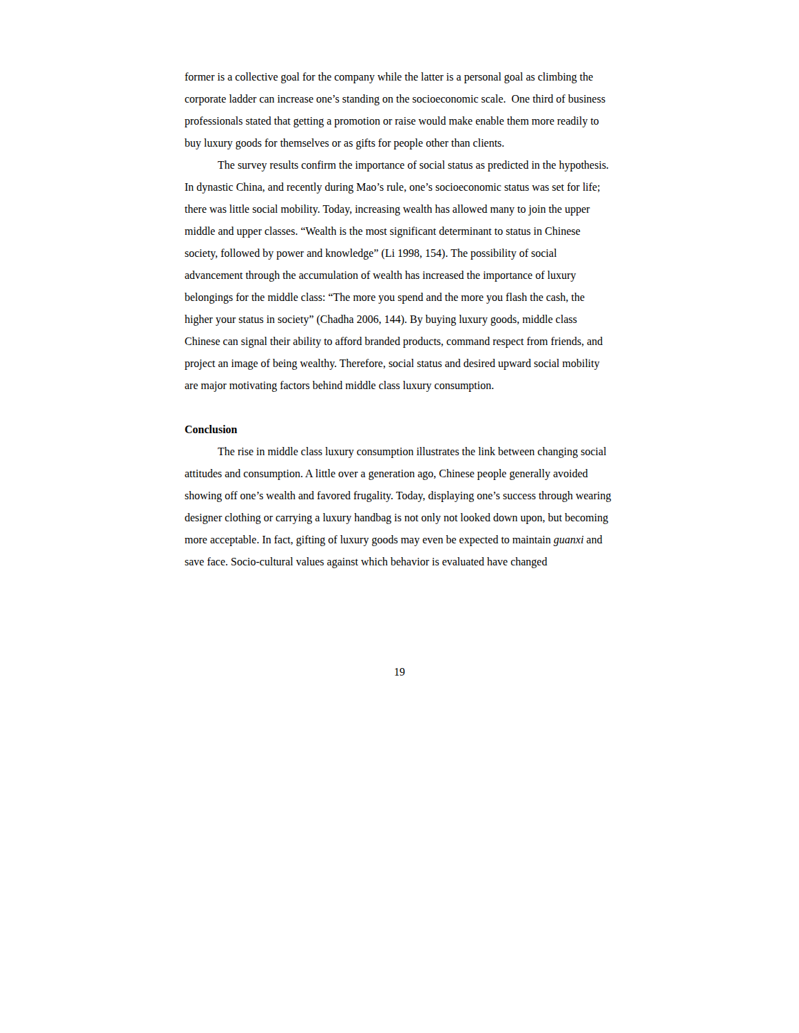former is a collective goal for the company while the latter is a personal goal as climbing the corporate ladder can increase one’s standing on the socioeconomic scale. One third of business professionals stated that getting a promotion or raise would make enable them more readily to buy luxury goods for themselves or as gifts for people other than clients.
The survey results confirm the importance of social status as predicted in the hypothesis. In dynastic China, and recently during Mao’s rule, one’s socioeconomic status was set for life; there was little social mobility. Today, increasing wealth has allowed many to join the upper middle and upper classes. “Wealth is the most significant determinant to status in Chinese society, followed by power and knowledge” (Li 1998, 154). The possibility of social advancement through the accumulation of wealth has increased the importance of luxury belongings for the middle class: “The more you spend and the more you flash the cash, the higher your status in society” (Chadha 2006, 144). By buying luxury goods, middle class Chinese can signal their ability to afford branded products, command respect from friends, and project an image of being wealthy. Therefore, social status and desired upward social mobility are major motivating factors behind middle class luxury consumption.
Conclusion
The rise in middle class luxury consumption illustrates the link between changing social attitudes and consumption. A little over a generation ago, Chinese people generally avoided showing off one’s wealth and favored frugality. Today, displaying one’s success through wearing designer clothing or carrying a luxury handbag is not only not looked down upon, but becoming more acceptable. In fact, gifting of luxury goods may even be expected to maintain guanxi and save face. Socio-cultural values against which behavior is evaluated have changed
19